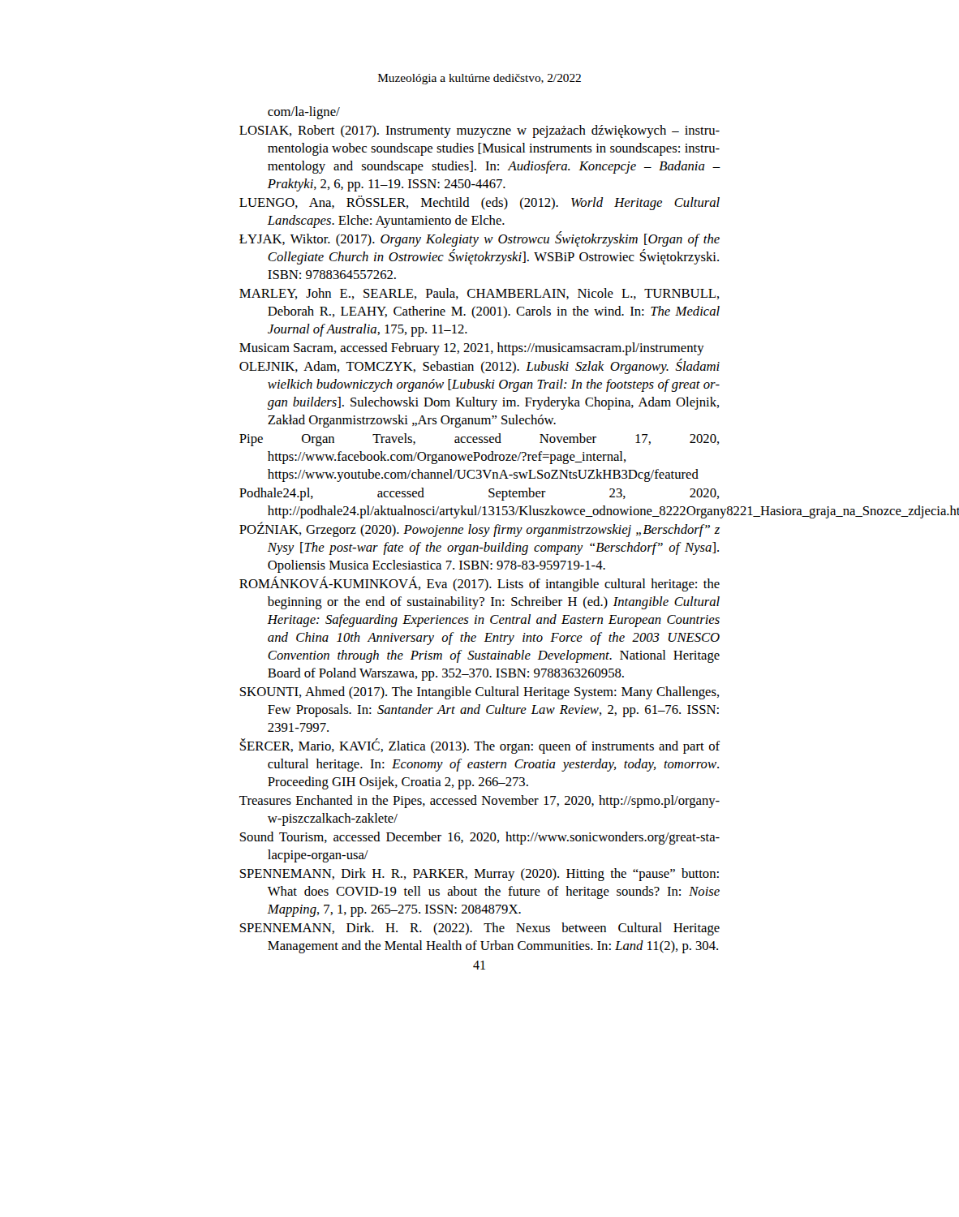Muzeológia a kultúrne dedičstvo, 2/2022
com/la-ligne/
LOSIAK, Robert (2017). Instrumenty muzyczne w pejzażach dźwiękowych – instrumentologia wobec soundscape studies [Musical instruments in soundscapes: instrumentology and soundscape studies]. In: Audiosfera. Koncepcje – Badania – Praktyki, 2, 6, pp. 11–19. ISSN: 2450-4467.
LUENGO, Ana, RÖSSLER, Mechtild (eds) (2012). World Heritage Cultural Landscapes. Elche: Ayuntamiento de Elche.
ŁYJAK, Wiktor. (2017). Organy Kolegiaty w Ostrowcu Świętokrzyskim [Organ of the Collegiate Church in Ostrowiec Świętokrzyski]. WSBiP Ostrowiec Świętokrzyski. ISBN: 9788364557262.
MARLEY, John E., SEARLE, Paula, CHAMBERLAIN, Nicole L., TURNBULL, Deborah R., LEAHY, Catherine M. (2001). Carols in the wind. In: The Medical Journal of Australia, 175, pp. 11–12.
Musicam Sacram, accessed February 12, 2021, https://musicamsacram.pl/instrumenty
OLEJNIK, Adam, TOMCZYK, Sebastian (2012). Lubuski Szlak Organowy. Śladami wielkich budowniczych organów [Lubuski Organ Trail: In the footsteps of great organ builders]. Sulechowski Dom Kultury im. Fryderyka Chopina, Adam Olejnik, Zakład Organmistrzowski „Ars Organum” Sulechów.
Pipe Organ Travels, accessed November 17, 2020, https://www.facebook.com/OrganowePodroze/?ref=page_internal, https://www.youtube.com/channel/UC3VnA-swLSoZNtsUZkHB3Dcg/featured
Podhale24.pl, accessed September 23, 2020, http://podhale24.pl/aktualnosci/artykul/13153/Kluszkowce_odnowione_8222Organy8221_Hasiora_graja_na_Snozce_zdjecia.html
POŹNIAK, Grzegorz (2020). Powojenne losy firmy organmistrzowskiej „Berschdorf” z Nysy [The post-war fate of the organ-building company “Berschdorf” of Nysa]. Opoliensis Musica Ecclesiastica 7. ISBN: 978-83-959719-1-4.
ROMÁNKOVÁ-KUMINKOVÁ, Eva (2017). Lists of intangible cultural heritage: the beginning or the end of sustainability? In: Schreiber H (ed.) Intangible Cultural Heritage: Safeguarding Experiences in Central and Eastern European Countries and China 10th Anniversary of the Entry into Force of the 2003 UNESCO Convention through the Prism of Sustainable Development. National Heritage Board of Poland Warszawa, pp. 352–370. ISBN: 9788363260958.
SKOUNTI, Ahmed (2017). The Intangible Cultural Heritage System: Many Challenges, Few Proposals. In: Santander Art and Culture Law Review, 2, pp. 61–76. ISSN: 2391-7997.
ŠERCER, Mario, KAVIĆ, Zlatica (2013). The organ: queen of instruments and part of cultural heritage. In: Economy of eastern Croatia yesterday, today, tomorrow. Proceeding GIH Osijek, Croatia 2, pp. 266–273.
Treasures Enchanted in the Pipes, accessed November 17, 2020, http://spmo.pl/organy-w-piszczalkach-zaklete/
Sound Tourism, accessed December 16, 2020, http://www.sonicwonders.org/great-stalacpipe-organ-usa/
SPENNEMANN, Dirk H. R., PARKER, Murray (2020). Hitting the “pause” button: What does COVID-19 tell us about the future of heritage sounds? In: Noise Mapping, 7, 1, pp. 265–275. ISSN: 2084879X.
SPENNEMANN, Dirk. H. R. (2022). The Nexus between Cultural Heritage Management and the Mental Health of Urban Communities. In: Land 11(2), p. 304.
41